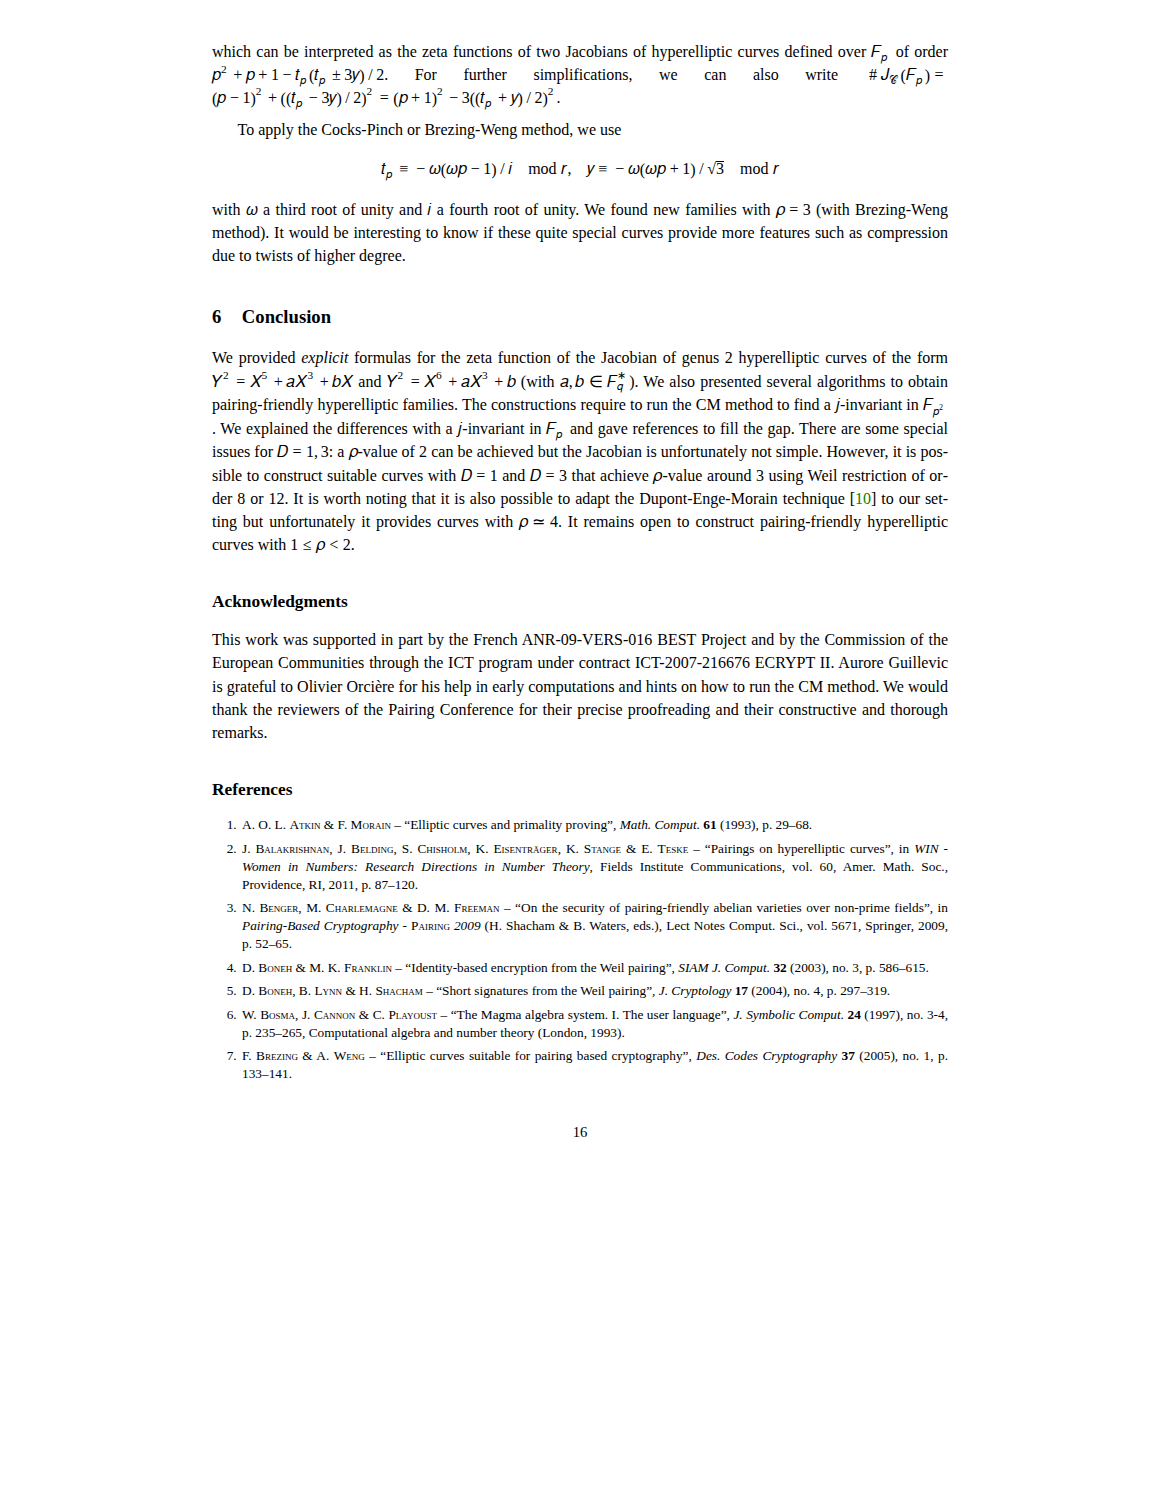which can be interpreted as the zeta functions of two Jacobians of hyperelliptic curves defined over Fp of order p2+p+1−tp(tp±3y)/2. For further simplifications, we can also write #J𝒞(Fp)= (p−1)2+((tp−3y)/2)2=(p+1)2−3((tp+y)/2)2.
To apply the Cocks-Pinch or Brezing-Weng method, we use
tp ≡ −ω(ωp−1)/i modr, y ≡ −ω(ωp+1)/3 modr
with ω a third root of unity and i a fourth root of unity. We found new families with ρ=3 (with Brezing-Weng method). It would be interesting to know if these quite special curves provide more features such as compression due to twists of higher degree.
6 Conclusion
We provided explicit formulas for the zeta function of the Jacobian of genus 2 hyperelliptic curves of the form Y2=X5+aX3+bX and Y2=X6+aX3+b (with a,b∈Fq∗). We also presented several algorithms to obtain pairing-friendly hyperelliptic families. The constructions require to run the CM method to find a j-invariant in Fp2. We explained the differences with a j-invariant in Fp and gave references to fill the gap. There are some special issues for D=1,3: a ρ-value of 2 can be achieved but the Jacobian is unfortunately not simple. However, it is possible to construct suitable curves with D=1 and D=3 that achieve ρ-value around 3 using Weil restriction of order 8 or 12. It is worth noting that it is also possible to adapt the Dupont-Enge-Morain technique [10] to our setting but unfortunately it provides curves with ρ≃4. It remains open to construct pairing-friendly hyperelliptic curves with 1≤ρ<2.
Acknowledgments
This work was supported in part by the French ANR-09-VERS-016 BEST Project and by the Commission of the European Communities through the ICT program under contract ICT-2007-216676 ECRYPT II. Aurore Guillevic is grateful to Olivier Orcière for his help in early computations and hints on how to run the CM method. We would thank the reviewers of the Pairing Conference for their precise proofreading and their constructive and thorough remarks.
References
A. O. L. Atkin & F. Morain – “Elliptic curves and primality proving”, Math. Comput. 61 (1993), p. 29–68.
J. Balakrishnan, J. Belding, S. Chisholm, K. Eisenträger, K. Stange & E. Teske – “Pairings on hyperelliptic curves”, in WIN - Women in Numbers: Research Directions in Number Theory, Fields Institute Communications, vol. 60, Amer. Math. Soc., Providence, RI, 2011, p. 87–120.
N. Benger, M. Charlemagne & D. M. Freeman – “On the security of pairing-friendly abelian varieties over non-prime fields”, in Pairing-Based Cryptography - Pairing 2009 (H. Shacham & B. Waters, eds.), Lect Notes Comput. Sci., vol. 5671, Springer, 2009, p. 52–65.
D. Boneh & M. K. Franklin – “Identity-based encryption from the Weil pairing”, SIAM J. Comput. 32 (2003), no. 3, p. 586–615.
D. Boneh, B. Lynn & H. Shacham – “Short signatures from the Weil pairing”, J. Cryptology 17 (2004), no. 4, p. 297–319.
W. Bosma, J. Cannon & C. Playoust – “The Magma algebra system. I. The user language”, J. Symbolic Comput. 24 (1997), no. 3-4, p. 235–265, Computational algebra and number theory (London, 1993).
F. Brezing & A. Weng – “Elliptic curves suitable for pairing based cryptography”, Des. Codes Cryptography 37 (2005), no. 1, p. 133–141.
16